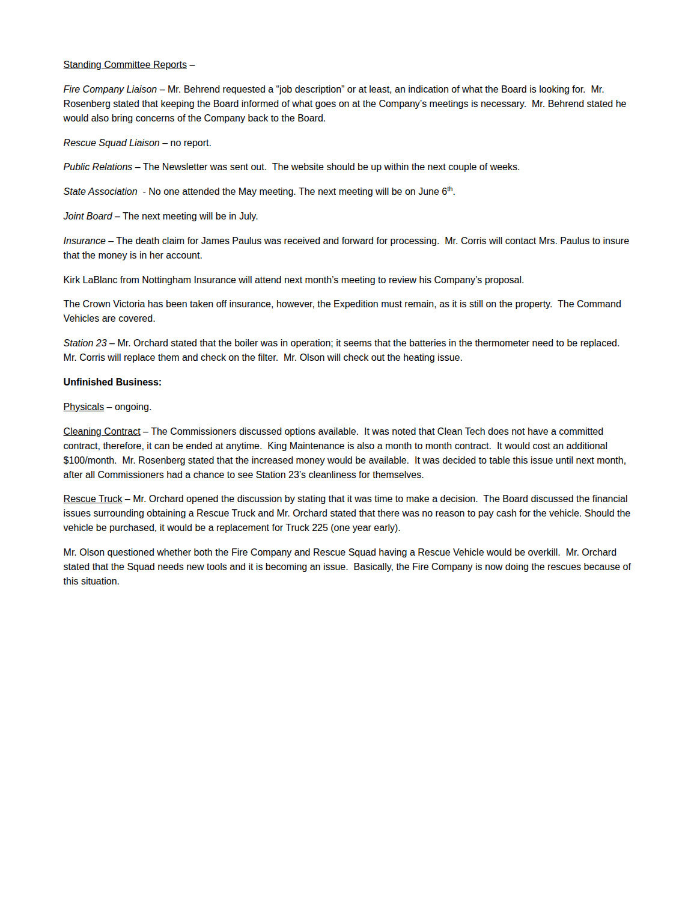Standing Committee Reports –
Fire Company Liaison – Mr. Behrend requested a “job description” or at least, an indication of what the Board is looking for. Mr. Rosenberg stated that keeping the Board informed of what goes on at the Company’s meetings is necessary. Mr. Behrend stated he would also bring concerns of the Company back to the Board.
Rescue Squad Liaison – no report.
Public Relations – The Newsletter was sent out. The website should be up within the next couple of weeks.
State Association - No one attended the May meeting. The next meeting will be on June 6th.
Joint Board – The next meeting will be in July.
Insurance – The death claim for James Paulus was received and forward for processing. Mr. Corris will contact Mrs. Paulus to insure that the money is in her account.
Kirk LaBlanc from Nottingham Insurance will attend next month’s meeting to review his Company’s proposal.
The Crown Victoria has been taken off insurance, however, the Expedition must remain, as it is still on the property. The Command Vehicles are covered.
Station 23 – Mr. Orchard stated that the boiler was in operation; it seems that the batteries in the thermometer need to be replaced. Mr. Corris will replace them and check on the filter. Mr. Olson will check out the heating issue.
Unfinished Business:
Physicals – ongoing.
Cleaning Contract – The Commissioners discussed options available. It was noted that Clean Tech does not have a committed contract, therefore, it can be ended at anytime. King Maintenance is also a month to month contract. It would cost an additional $100/month. Mr. Rosenberg stated that the increased money would be available. It was decided to table this issue until next month, after all Commissioners had a chance to see Station 23’s cleanliness for themselves.
Rescue Truck – Mr. Orchard opened the discussion by stating that it was time to make a decision. The Board discussed the financial issues surrounding obtaining a Rescue Truck and Mr. Orchard stated that there was no reason to pay cash for the vehicle. Should the vehicle be purchased, it would be a replacement for Truck 225 (one year early).
Mr. Olson questioned whether both the Fire Company and Rescue Squad having a Rescue Vehicle would be overkill. Mr. Orchard stated that the Squad needs new tools and it is becoming an issue. Basically, the Fire Company is now doing the rescues because of this situation.